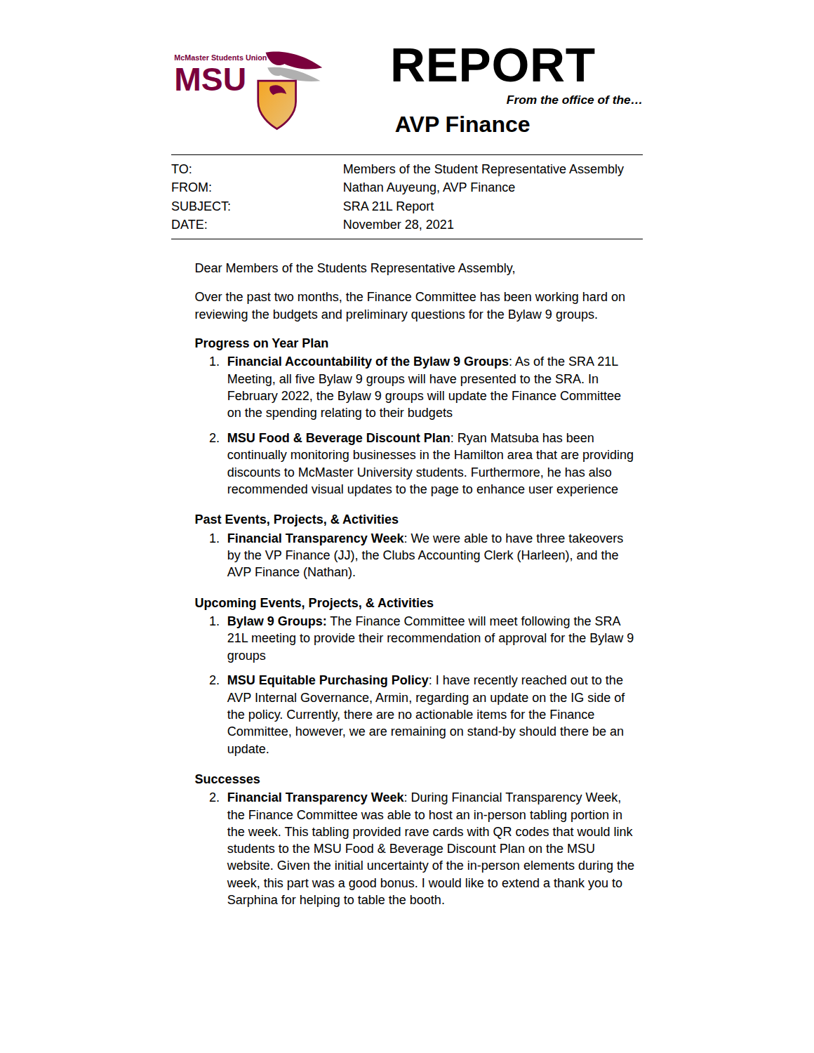REPORT
From the office of the…
AVP Finance
| TO: | Members of the Student Representative Assembly |
| FROM: | Nathan Auyeung, AVP Finance |
| SUBJECT: | SRA 21L Report |
| DATE: | November 28, 2021 |
Dear Members of the Students Representative Assembly,
Over the past two months, the Finance Committee has been working hard on reviewing the budgets and preliminary questions for the Bylaw 9 groups.
Progress on Year Plan
Financial Accountability of the Bylaw 9 Groups: As of the SRA 21L Meeting, all five Bylaw 9 groups will have presented to the SRA. In February 2022, the Bylaw 9 groups will update the Finance Committee on the spending relating to their budgets
MSU Food & Beverage Discount Plan: Ryan Matsuba has been continually monitoring businesses in the Hamilton area that are providing discounts to McMaster University students. Furthermore, he has also recommended visual updates to the page to enhance user experience
Past Events, Projects, & Activities
Financial Transparency Week: We were able to have three takeovers by the VP Finance (JJ), the Clubs Accounting Clerk (Harleen), and the AVP Finance (Nathan).
Upcoming Events, Projects, & Activities
Bylaw 9 Groups: The Finance Committee will meet following the SRA 21L meeting to provide their recommendation of approval for the Bylaw 9 groups
MSU Equitable Purchasing Policy: I have recently reached out to the AVP Internal Governance, Armin, regarding an update on the IG side of the policy. Currently, there are no actionable items for the Finance Committee, however, we are remaining on stand-by should there be an update.
Successes
Financial Transparency Week: During Financial Transparency Week, the Finance Committee was able to host an in-person tabling portion in the week. This tabling provided rave cards with QR codes that would link students to the MSU Food & Beverage Discount Plan on the MSU website. Given the initial uncertainty of the in-person elements during the week, this part was a good bonus. I would like to extend a thank you to Sarphina for helping to table the booth.